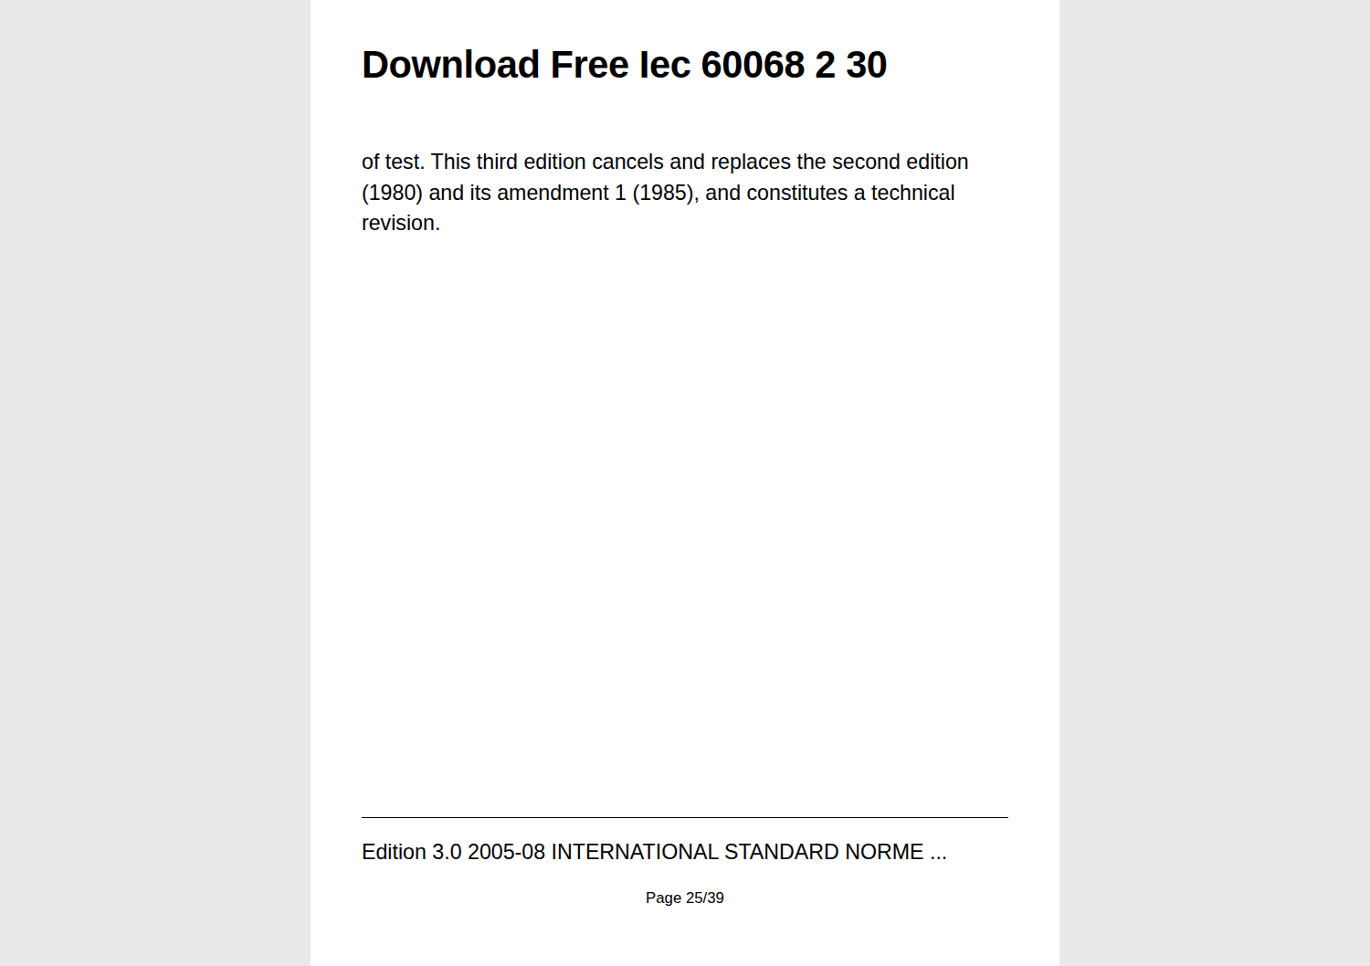Download Free Iec 60068 2 30
of test. This third edition cancels and replaces the second edition (1980) and its amendment 1 (1985), and constitutes a technical revision.
Edition 3.0 2005-08 INTERNATIONAL STANDARD NORME ...
Page 25/39